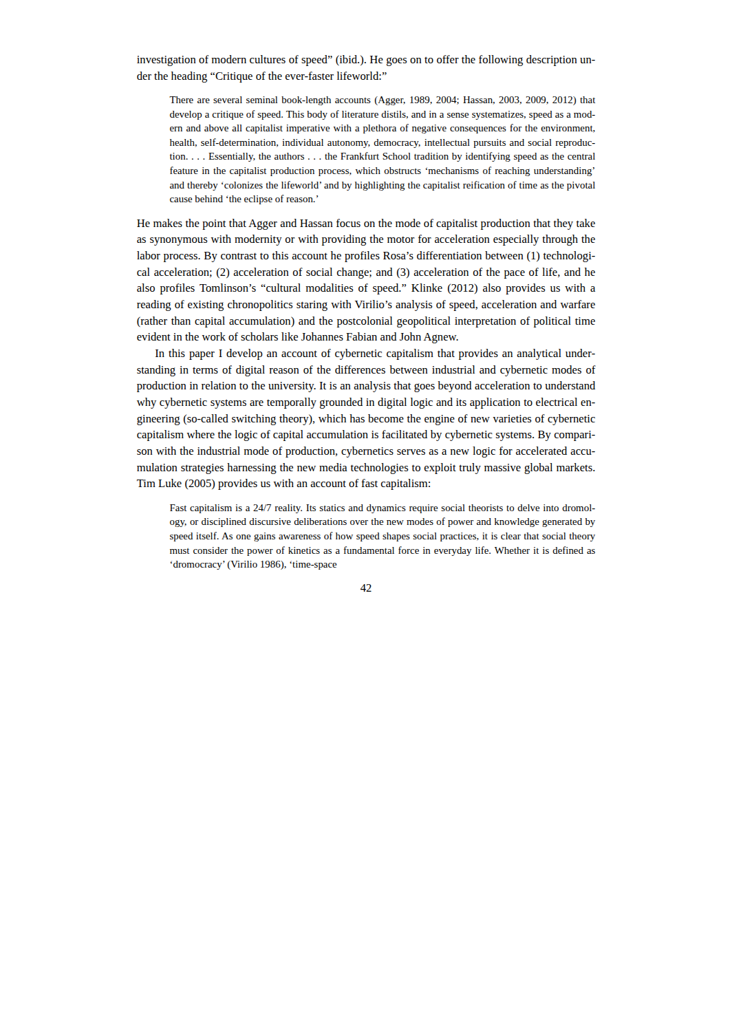investigation of modern cultures of speed” (ibid.). He goes on to offer the following description under the heading “Critique of the ever-faster lifeworld:”
There are several seminal book-length accounts (Agger, 1989, 2004; Hassan, 2003, 2009, 2012) that develop a critique of speed. This body of literature distils, and in a sense systematizes, speed as a modern and above all capitalist imperative with a plethora of negative consequences for the environment, health, self-determination, individual autonomy, democracy, intellectual pursuits and social reproduction. . . . Essentially, the authors . . . the Frankfurt School tradition by identifying speed as the central feature in the capitalist production process, which obstructs ‘mechanisms of reaching understanding’ and thereby ‘colonizes the lifeworld’ and by highlighting the capitalist reification of time as the pivotal cause behind ‘the eclipse of reason.’
He makes the point that Agger and Hassan focus on the mode of capitalist production that they take as synonymous with modernity or with providing the motor for acceleration especially through the labor process. By contrast to this account he profiles Rosa’s differentiation between (1) technological acceleration; (2) acceleration of social change; and (3) acceleration of the pace of life, and he also profiles Tomlinson’s “cultural modalities of speed.” Klinke (2012) also provides us with a reading of existing chronopolitics staring with Virilio’s analysis of speed, acceleration and warfare (rather than capital accumulation) and the postcolonial geopolitical interpretation of political time evident in the work of scholars like Johannes Fabian and John Agnew.
In this paper I develop an account of cybernetic capitalism that provides an analytical understanding in terms of digital reason of the differences between industrial and cybernetic modes of production in relation to the university. It is an analysis that goes beyond acceleration to understand why cybernetic systems are temporally grounded in digital logic and its application to electrical engineering (so-called switching theory), which has become the engine of new varieties of cybernetic capitalism where the logic of capital accumulation is facilitated by cybernetic systems. By comparison with the industrial mode of production, cybernetics serves as a new logic for accelerated accumulation strategies harnessing the new media technologies to exploit truly massive global markets. Tim Luke (2005) provides us with an account of fast capitalism:
Fast capitalism is a 24/7 reality. Its statics and dynamics require social theorists to delve into dromology, or disciplined discursive deliberations over the new modes of power and knowledge generated by speed itself. As one gains awareness of how speed shapes social practices, it is clear that social theory must consider the power of kinetics as a fundamental force in everyday life. Whether it is defined as ‘dromocracy’ (Virilio 1986), ‘time-space
42